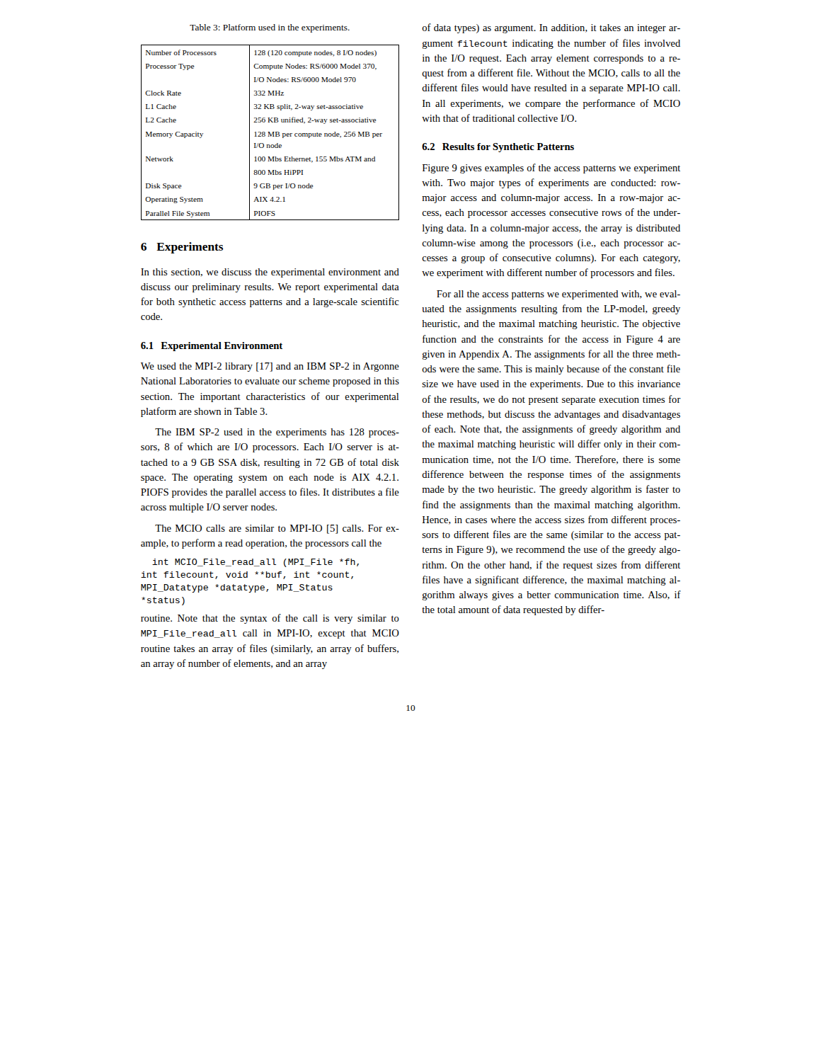Table 3: Platform used in the experiments.
| Number of Processors | 128 (120 compute nodes, 8 I/O nodes) |
| Processor Type | Compute Nodes: RS/6000 Model 370, |
| | I/O Nodes: RS/6000 Model 970 |
| Clock Rate | 332 MHz |
| L1 Cache | 32 KB split, 2-way set-associative |
| L2 Cache | 256 KB unified, 2-way set-associative |
| Memory Capacity | 128 MB per compute node, 256 MB per I/O node |
| Network | 100 Mbs Ethernet, 155 Mbs ATM and |
| | 800 Mbs HiPPI |
| Disk Space | 9 GB per I/O node |
| Operating System | AIX 4.2.1 |
| Parallel File System | PIOFS |
6 Experiments
In this section, we discuss the experimental environment and discuss our preliminary results. We report experimental data for both synthetic access patterns and a large-scale scientific code.
6.1 Experimental Environment
We used the MPI-2 library [17] and an IBM SP-2 in Argonne National Laboratories to evaluate our scheme proposed in this section. The important characteristics of our experimental platform are shown in Table 3.
The IBM SP-2 used in the experiments has 128 processors, 8 of which are I/O processors. Each I/O server is attached to a 9 GB SSA disk, resulting in 72 GB of total disk space. The operating system on each node is AIX 4.2.1. PIOFS provides the parallel access to files. It distributes a file across multiple I/O server nodes.
The MCIO calls are similar to MPI-IO [5] calls. For example, to perform a read operation, the processors call the
int MCIO_File_read_all (MPI_File *fh,
int filecount, void **buf, int *count,
MPI_Datatype *datatype, MPI_Status
*status)
routine. Note that the syntax of the call is very similar to MPI_File_read_all call in MPI-IO, except that MCIO routine takes an array of files (similarly, an array of buffers, an array of number of elements, and an array
of data types) as argument. In addition, it takes an integer argument filecount indicating the number of files involved in the I/O request. Each array element corresponds to a request from a different file. Without the MCIO, calls to all the different files would have resulted in a separate MPI-IO call. In all experiments, we compare the performance of MCIO with that of traditional collective I/O.
6.2 Results for Synthetic Patterns
Figure 9 gives examples of the access patterns we experiment with. Two major types of experiments are conducted: row-major access and column-major access. In a row-major access, each processor accesses consecutive rows of the underlying data. In a column-major access, the array is distributed column-wise among the processors (i.e., each processor accesses a group of consecutive columns). For each category, we experiment with different number of processors and files.
For all the access patterns we experimented with, we evaluated the assignments resulting from the LP-model, greedy heuristic, and the maximal matching heuristic. The objective function and the constraints for the access in Figure 4 are given in Appendix A. The assignments for all the three methods were the same. This is mainly because of the constant file size we have used in the experiments. Due to this invariance of the results, we do not present separate execution times for these methods, but discuss the advantages and disadvantages of each. Note that, the assignments of greedy algorithm and the maximal matching heuristic will differ only in their communication time, not the I/O time. Therefore, there is some difference between the response times of the assignments made by the two heuristic. The greedy algorithm is faster to find the assignments than the maximal matching algorithm. Hence, in cases where the access sizes from different processors to different files are the same (similar to the access patterns in Figure 9), we recommend the use of the greedy algorithm. On the other hand, if the request sizes from different files have a significant difference, the maximal matching algorithm always gives a better communication time. Also, if the total amount of data requested by differ-
10